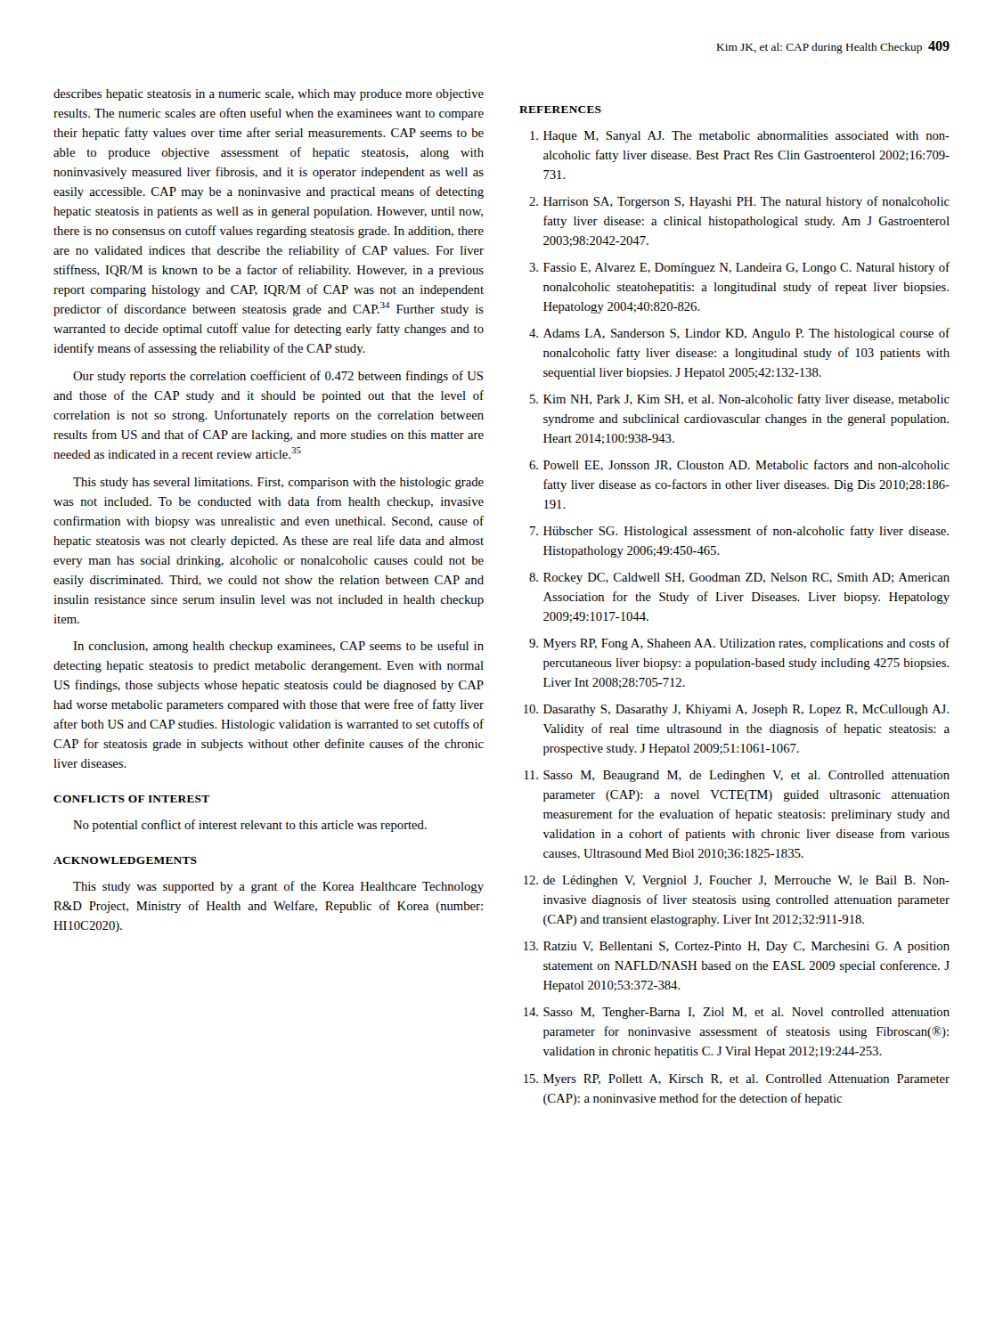Kim JK, et al: CAP during Health Checkup 409
describes hepatic steatosis in a numeric scale, which may produce more objective results. The numeric scales are often useful when the examinees want to compare their hepatic fatty values over time after serial measurements. CAP seems to be able to produce objective assessment of hepatic steatosis, along with noninvasively measured liver fibrosis, and it is operator independent as well as easily accessible. CAP may be a noninvasive and practical means of detecting hepatic steatosis in patients as well as in general population. However, until now, there is no consensus on cutoff values regarding steatosis grade. In addition, there are no validated indices that describe the reliability of CAP values. For liver stiffness, IQR/M is known to be a factor of reliability. However, in a previous report comparing histology and CAP, IQR/M of CAP was not an independent predictor of discordance between steatosis grade and CAP.34 Further study is warranted to decide optimal cutoff value for detecting early fatty changes and to identify means of assessing the reliability of the CAP study.
Our study reports the correlation coefficient of 0.472 between findings of US and those of the CAP study and it should be pointed out that the level of correlation is not so strong. Unfortunately reports on the correlation between results from US and that of CAP are lacking, and more studies on this matter are needed as indicated in a recent review article.35
This study has several limitations. First, comparison with the histologic grade was not included. To be conducted with data from health checkup, invasive confirmation with biopsy was unrealistic and even unethical. Second, cause of hepatic steatosis was not clearly depicted. As these are real life data and almost every man has social drinking, alcoholic or nonalcoholic causes could not be easily discriminated. Third, we could not show the relation between CAP and insulin resistance since serum insulin level was not included in health checkup item.
In conclusion, among health checkup examinees, CAP seems to be useful in detecting hepatic steatosis to predict metabolic derangement. Even with normal US findings, those subjects whose hepatic steatosis could be diagnosed by CAP had worse metabolic parameters compared with those that were free of fatty liver after both US and CAP studies. Histologic validation is warranted to set cutoffs of CAP for steatosis grade in subjects without other definite causes of the chronic liver diseases.
Conflicts of Interest
No potential conflict of interest relevant to this article was reported.
Acknowledgements
This study was supported by a grant of the Korea Healthcare Technology R&D Project, Ministry of Health and Welfare, Republic of Korea (number: HI10C2020).
References
Haque M, Sanyal AJ. The metabolic abnormalities associated with non-alcoholic fatty liver disease. Best Pract Res Clin Gastroenterol 2002;16:709-731.
Harrison SA, Torgerson S, Hayashi PH. The natural history of nonalcoholic fatty liver disease: a clinical histopathological study. Am J Gastroenterol 2003;98:2042-2047.
Fassio E, Alvarez E, Domínguez N, Landeira G, Longo C. Natural history of nonalcoholic steatohepatitis: a longitudinal study of repeat liver biopsies. Hepatology 2004;40:820-826.
Adams LA, Sanderson S, Lindor KD, Angulo P. The histological course of nonalcoholic fatty liver disease: a longitudinal study of 103 patients with sequential liver biopsies. J Hepatol 2005;42:132-138.
Kim NH, Park J, Kim SH, et al. Non-alcoholic fatty liver disease, metabolic syndrome and subclinical cardiovascular changes in the general population. Heart 2014;100:938-943.
Powell EE, Jonsson JR, Clouston AD. Metabolic factors and non-alcoholic fatty liver disease as co-factors in other liver diseases. Dig Dis 2010;28:186-191.
Hübscher SG. Histological assessment of non-alcoholic fatty liver disease. Histopathology 2006;49:450-465.
Rockey DC, Caldwell SH, Goodman ZD, Nelson RC, Smith AD; American Association for the Study of Liver Diseases. Liver biopsy. Hepatology 2009;49:1017-1044.
Myers RP, Fong A, Shaheen AA. Utilization rates, complications and costs of percutaneous liver biopsy: a population-based study including 4275 biopsies. Liver Int 2008;28:705-712.
Dasarathy S, Dasarathy J, Khiyami A, Joseph R, Lopez R, McCullough AJ. Validity of real time ultrasound in the diagnosis of hepatic steatosis: a prospective study. J Hepatol 2009;51:1061-1067.
Sasso M, Beaugrand M, de Ledinghen V, et al. Controlled attenuation parameter (CAP): a novel VCTE(TM) guided ultrasonic attenuation measurement for the evaluation of hepatic steatosis: preliminary study and validation in a cohort of patients with chronic liver disease from various causes. Ultrasound Med Biol 2010;36:1825-1835.
de Lédinghen V, Vergniol J, Foucher J, Merrouche W, le Bail B. Non-invasive diagnosis of liver steatosis using controlled attenuation parameter (CAP) and transient elastography. Liver Int 2012;32:911-918.
Ratziu V, Bellentani S, Cortez-Pinto H, Day C, Marchesini G. A position statement on NAFLD/NASH based on the EASL 2009 special conference. J Hepatol 2010;53:372-384.
Sasso M, Tengher-Barna I, Ziol M, et al. Novel controlled attenuation parameter for noninvasive assessment of steatosis using Fibroscan(®): validation in chronic hepatitis C. J Viral Hepat 2012;19:244-253.
Myers RP, Pollett A, Kirsch R, et al. Controlled Attenuation Parameter (CAP): a noninvasive method for the detection of hepatic